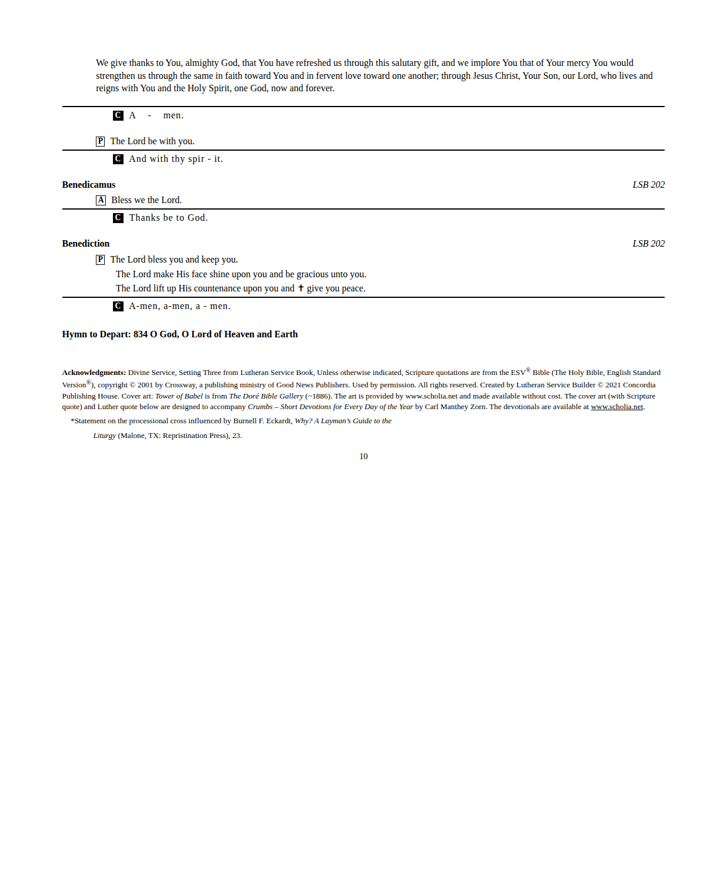We give thanks to You, almighty God, that You have refreshed us through this salutary gift, and we implore You that of Your mercy You would strengthen us through the same in faith toward You and in fervent love toward one another; through Jesus Christ, Your Son, our Lord, who lives and reigns with You and the Holy Spirit, one God, now and forever.
C A - men.
P The Lord be with you.
C And with thy spir - it.
Benedicamus LSB 202
A Bless we the Lord.
C Thanks be to God.
Benediction LSB 202
P The Lord bless you and keep you.
The Lord make His face shine upon you and be gracious unto you.
The Lord lift up His countenance upon you and ✝ give you peace.
C A-men, a-men, a - men.
Hymn to Depart: 834 O God, O Lord of Heaven and Earth
Acknowledgments: Divine Service, Setting Three from Lutheran Service Book, Unless otherwise indicated, Scripture quotations are from the ESV® Bible (The Holy Bible, English Standard Version®), copyright © 2001 by Crossway, a publishing ministry of Good News Publishers. Used by permission. All rights reserved. Created by Lutheran Service Builder © 2021 Concordia Publishing House. Cover art: Tower of Babel is from The Doré Bible Gallery (~1886). The art is provided by www.scholia.net and made available without cost. The cover art (with Scripture quote) and Luther quote below are designed to accompany Crumbs – Short Devotions for Every Day of the Year by Carl Manthey Zorn. The devotionals are available at www.scholia.net.
*Statement on the processional cross influenced by Burnell F. Eckardt, Why? A Layman’s Guide to the
Liturgy (Malone, TX: Repristination Press), 23.
10